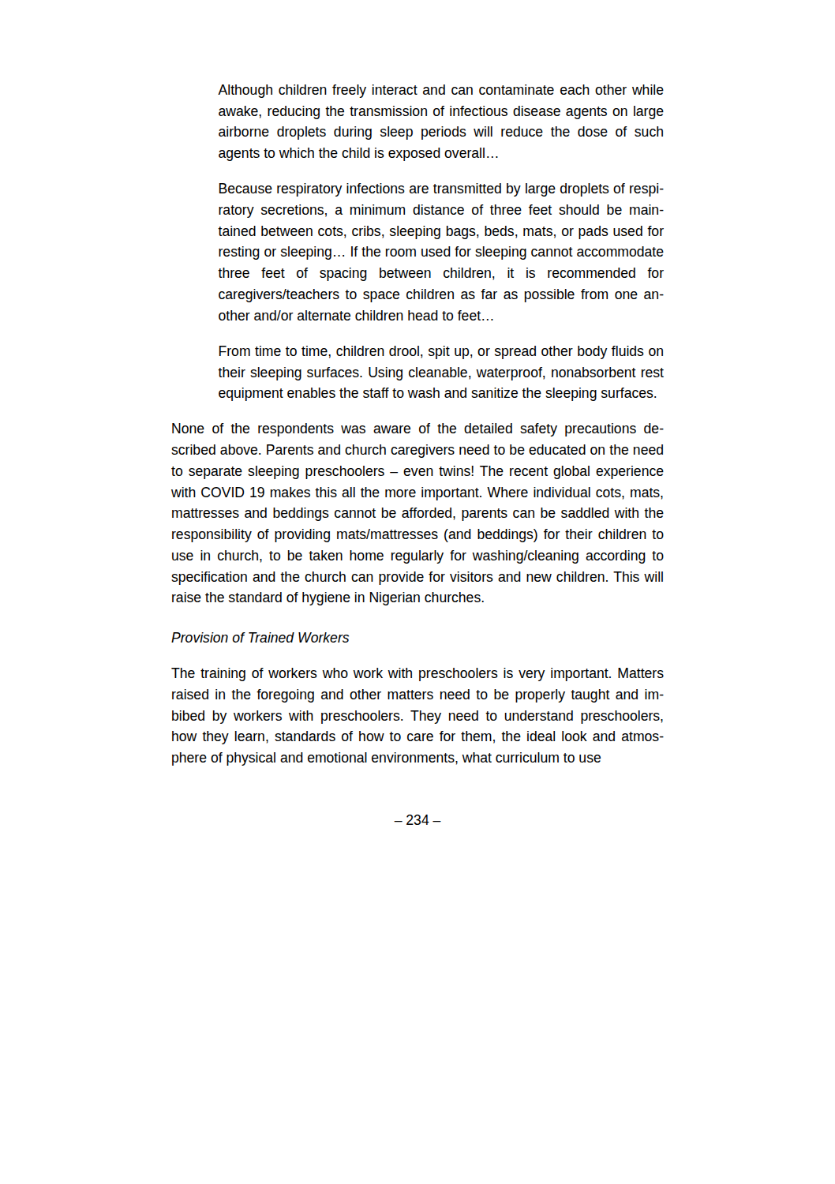Although children freely interact and can contaminate each other while awake, reducing the transmission of infectious disease agents on large airborne droplets during sleep periods will reduce the dose of such agents to which the child is exposed overall…
Because respiratory infections are transmitted by large droplets of respiratory secretions, a minimum distance of three feet should be maintained between cots, cribs, sleeping bags, beds, mats, or pads used for resting or sleeping… If the room used for sleeping cannot accommodate three feet of spacing between children, it is recommended for caregivers/teachers to space children as far as possible from one another and/or alternate children head to feet…
From time to time, children drool, spit up, or spread other body fluids on their sleeping surfaces. Using cleanable, waterproof, nonabsorbent rest equipment enables the staff to wash and sanitize the sleeping surfaces.
None of the respondents was aware of the detailed safety precautions described above. Parents and church caregivers need to be educated on the need to separate sleeping preschoolers – even twins! The recent global experience with COVID 19 makes this all the more important. Where individual cots, mats, mattresses and beddings cannot be afforded, parents can be saddled with the responsibility of providing mats/mattresses (and beddings) for their children to use in church, to be taken home regularly for washing/cleaning according to specification and the church can provide for visitors and new children. This will raise the standard of hygiene in Nigerian churches.
Provision of Trained Workers
The training of workers who work with preschoolers is very important. Matters raised in the foregoing and other matters need to be properly taught and imbibed by workers with preschoolers. They need to understand preschoolers, how they learn, standards of how to care for them, the ideal look and atmosphere of physical and emotional environments, what curriculum to use
– 234 –